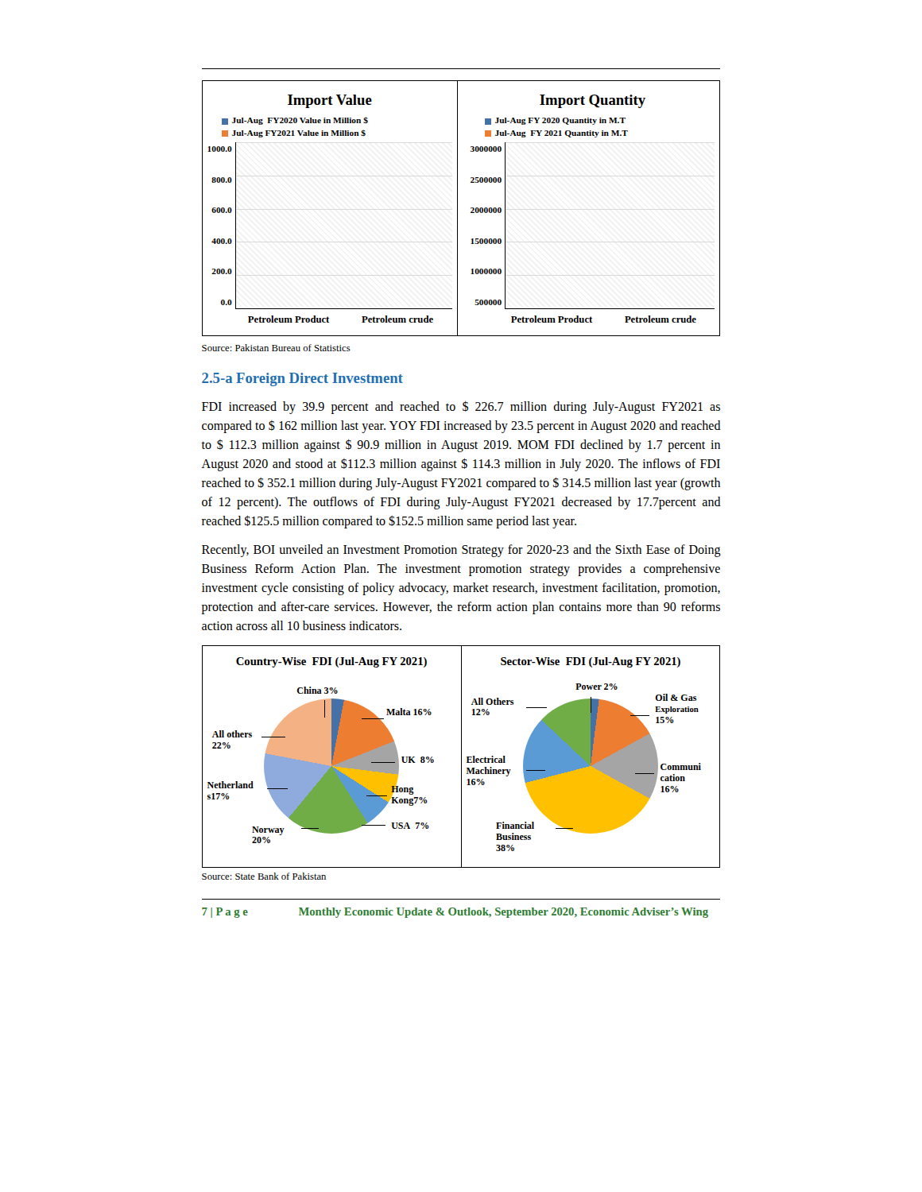Import Value
Jul-Aug FY2020 Value in Million $
Jul-Aug FY2021 Value in Million $
1000.0
800.0
600.0
400.0
200.0
0.0
Petroleum Product Petroleum crude
Import Quantity
Jul-Aug FY 2020 Quantity in M.T
Jul-Aug FY 2021 Quantity in M.T
3000000
2500000
2000000
1500000
1000000
500000
Petroleum Product Petroleum crude
Source: Pakistan Bureau of Statistics
2.5-a Foreign Direct Investment
FDI increased by 39.9 percent and reached to $ 226.7 million during July-August FY2021 as compared to $ 162 million last year. YOY FDI increased by 23.5 percent in August 2020 and reached to $ 112.3 million against $ 90.9 million in August 2019. MOM FDI declined by 1.7 percent in August 2020 and stood at $112.3 million against $ 114.3 million in July 2020. The inflows of FDI reached to $ 352.1 million during July-August FY2021 compared to $ 314.5 million last year (growth of 12 percent). The outflows of FDI during July-August FY2021 decreased by 17.7percent and reached $125.5 million compared to $152.5 million same period last year.
Recently, BOI unveiled an Investment Promotion Strategy for 2020-23 and the Sixth Ease of Doing Business Reform Action Plan. The investment promotion strategy provides a comprehensive investment cycle consisting of policy advocacy, market research, investment facilitation, promotion, protection and after-care services. However, the reform action plan contains more than 90 reforms action across all 10 business indicators.
Country-Wise FDI (Jul-Aug FY 2021)
China 3%
Malta 16%
UK 8%
Hong
Kong7%
USA 7%
All others
22%
Netherland
s17%
Norway
20%
Sector-Wise FDI (Jul-Aug FY 2021)
Power 2%
Oil & Gas
Exploration
15%
Communi
cation
16%
All Others
12%
Electrical
Machinery
16%
Financial
Business
38%
Source: State Bank of Pakistan
7 | P a g e Monthly Economic Update & Outlook, September 2020, Economic Adviser’s Wing